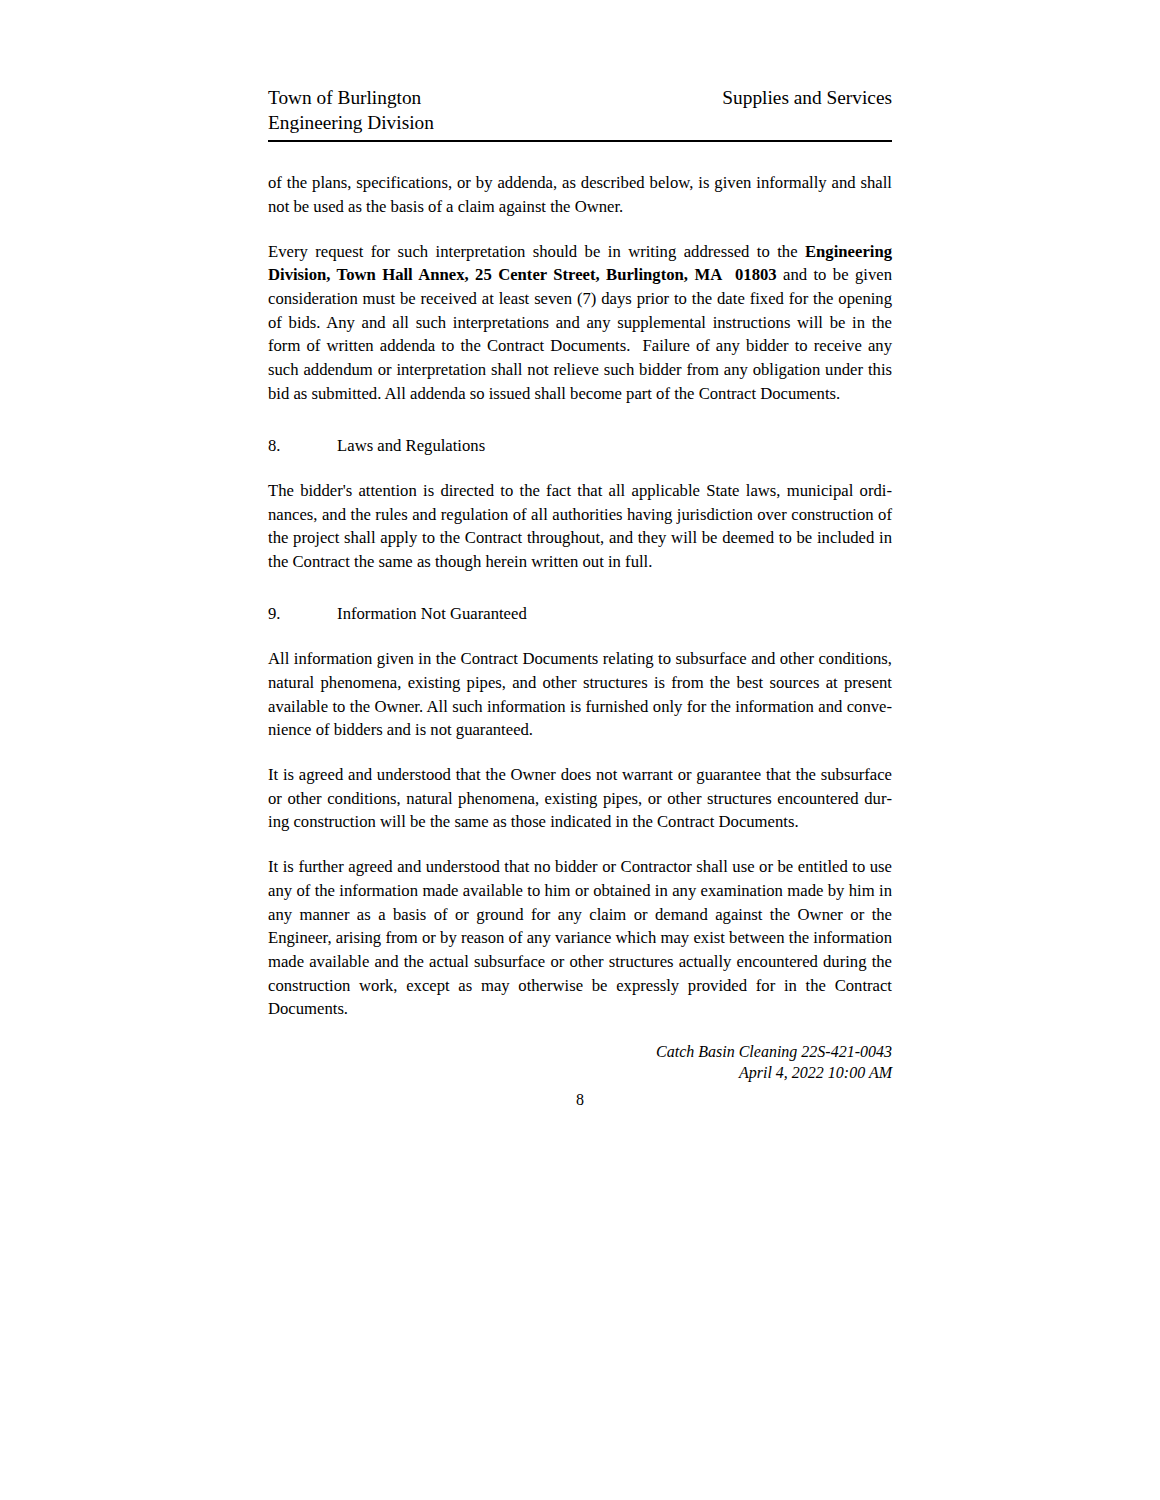Town of Burlington
Engineering Division
Supplies and Services
of the plans, specifications, or by addenda, as described below, is given informally and shall not be used as the basis of a claim against the Owner.
Every request for such interpretation should be in writing addressed to the Engineering Division, Town Hall Annex, 25 Center Street, Burlington, MA 01803 and to be given consideration must be received at least seven (7) days prior to the date fixed for the opening of bids. Any and all such interpretations and any supplemental instructions will be in the form of written addenda to the Contract Documents. Failure of any bidder to receive any such addendum or interpretation shall not relieve such bidder from any obligation under this bid as submitted. All addenda so issued shall become part of the Contract Documents.
8. Laws and Regulations
The bidder's attention is directed to the fact that all applicable State laws, municipal ordinances, and the rules and regulation of all authorities having jurisdiction over construction of the project shall apply to the Contract throughout, and they will be deemed to be included in the Contract the same as though herein written out in full.
9. Information Not Guaranteed
All information given in the Contract Documents relating to subsurface and other conditions, natural phenomena, existing pipes, and other structures is from the best sources at present available to the Owner. All such information is furnished only for the information and convenience of bidders and is not guaranteed.
It is agreed and understood that the Owner does not warrant or guarantee that the subsurface or other conditions, natural phenomena, existing pipes, or other structures encountered during construction will be the same as those indicated in the Contract Documents.
It is further agreed and understood that no bidder or Contractor shall use or be entitled to use any of the information made available to him or obtained in any examination made by him in any manner as a basis of or ground for any claim or demand against the Owner or the Engineer, arising from or by reason of any variance which may exist between the information made available and the actual subsurface or other structures actually encountered during the construction work, except as may otherwise be expressly provided for in the Contract Documents.
Catch Basin Cleaning 22S-421-0043
April 4, 2022 10:00 AM
8